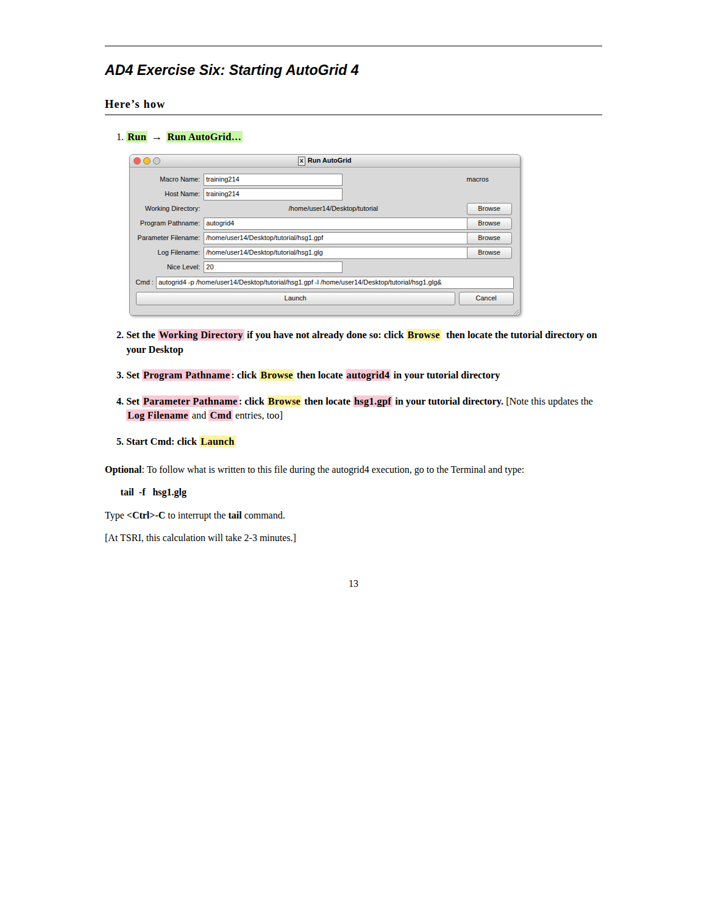AD4 Exercise Six: Starting AutoGrid 4
Here’s how
Run→Run AutoGrid…
XRun AutoGrid
| Macro Name: | training214 | macros |
| Host Name: | training214 | |
| Working Directory: | /home/user14/Desktop/tutorial | Browse |
| Program Pathname: | autogrid4 | Browse |
| Parameter Filename: | /home/user14/Desktop/tutorial/hsg1.gpf | Browse |
| Log Filename: | /home/user14/Desktop/tutorial/hsg1.glg | Browse |
| Nice Level: | 20 | |
Cmd :
autogrid4 -p /home/user14/Desktop/tutorial/hsg1.gpf -l /home/user14/Desktop/tutorial/hsg1.glg&
Launch
Cancel
Set the Working Directory if you have not already done so: click Browse then locate the tutorial directory on your Desktop
Set Program Pathname: click Browse then locate autogrid4 in your tutorial directory
Set Parameter Pathname: click Browse then locate hsg1.gpf in your tutorial directory. [Note this updates the Log Filename and Cmd entries, too]
Start Cmd: click Launch
Optional: To follow what is written to this file during the autogrid4 execution, go to the Terminal and type:
tail -f hsg1.glg
Type <Ctrl>-C to interrupt the tail command.
[At TSRI, this calculation will take 2-3 minutes.]
13